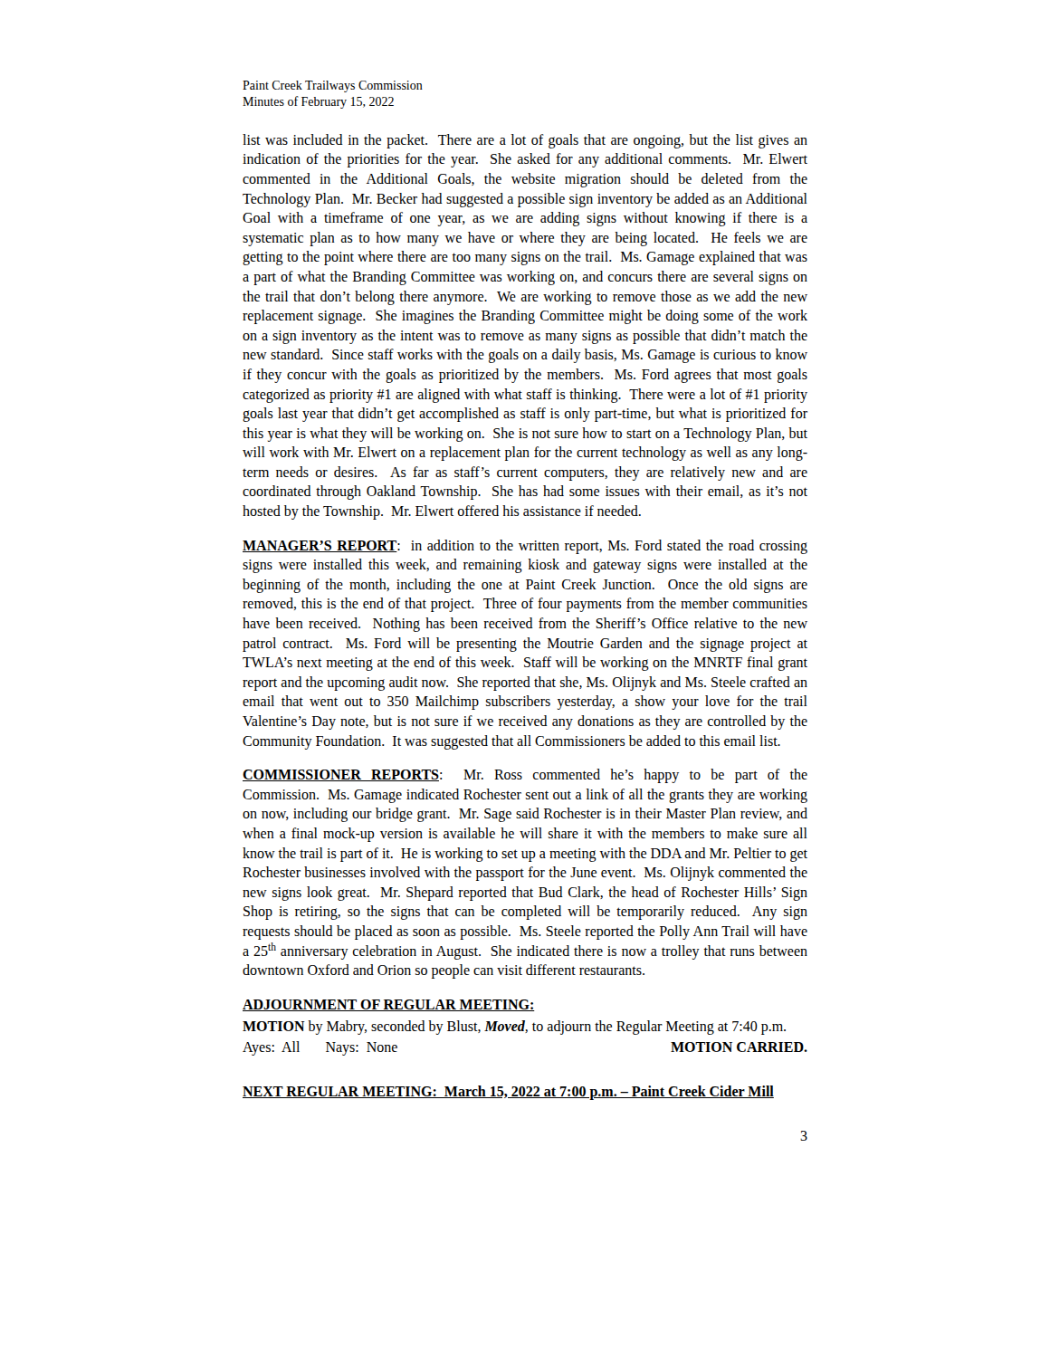Paint Creek Trailways Commission
Minutes of February 15, 2022
list was included in the packet. There are a lot of goals that are ongoing, but the list gives an indication of the priorities for the year. She asked for any additional comments. Mr. Elwert commented in the Additional Goals, the website migration should be deleted from the Technology Plan. Mr. Becker had suggested a possible sign inventory be added as an Additional Goal with a timeframe of one year, as we are adding signs without knowing if there is a systematic plan as to how many we have or where they are being located. He feels we are getting to the point where there are too many signs on the trail. Ms. Gamage explained that was a part of what the Branding Committee was working on, and concurs there are several signs on the trail that don’t belong there anymore. We are working to remove those as we add the new replacement signage. She imagines the Branding Committee might be doing some of the work on a sign inventory as the intent was to remove as many signs as possible that didn’t match the new standard. Since staff works with the goals on a daily basis, Ms. Gamage is curious to know if they concur with the goals as prioritized by the members. Ms. Ford agrees that most goals categorized as priority #1 are aligned with what staff is thinking. There were a lot of #1 priority goals last year that didn’t get accomplished as staff is only part-time, but what is prioritized for this year is what they will be working on. She is not sure how to start on a Technology Plan, but will work with Mr. Elwert on a replacement plan for the current technology as well as any long-term needs or desires. As far as staff’s current computers, they are relatively new and are coordinated through Oakland Township. She has had some issues with their email, as it’s not hosted by the Township. Mr. Elwert offered his assistance if needed.
MANAGER’S REPORT: in addition to the written report, Ms. Ford stated the road crossing signs were installed this week, and remaining kiosk and gateway signs were installed at the beginning of the month, including the one at Paint Creek Junction. Once the old signs are removed, this is the end of that project. Three of four payments from the member communities have been received. Nothing has been received from the Sheriff’s Office relative to the new patrol contract. Ms. Ford will be presenting the Moutrie Garden and the signage project at TWLA’s next meeting at the end of this week. Staff will be working on the MNRTF final grant report and the upcoming audit now. She reported that she, Ms. Olijnyk and Ms. Steele crafted an email that went out to 350 Mailchimp subscribers yesterday, a show your love for the trail Valentine’s Day note, but is not sure if we received any donations as they are controlled by the Community Foundation. It was suggested that all Commissioners be added to this email list.
COMMISSIONER REPORTS: Mr. Ross commented he’s happy to be part of the Commission. Ms. Gamage indicated Rochester sent out a link of all the grants they are working on now, including our bridge grant. Mr. Sage said Rochester is in their Master Plan review, and when a final mock-up version is available he will share it with the members to make sure all know the trail is part of it. He is working to set up a meeting with the DDA and Mr. Peltier to get Rochester businesses involved with the passport for the June event. Ms. Olijnyk commented the new signs look great. Mr. Shepard reported that Bud Clark, the head of Rochester Hills’ Sign Shop is retiring, so the signs that can be completed will be temporarily reduced. Any sign requests should be placed as soon as possible. Ms. Steele reported the Polly Ann Trail will have a 25th anniversary celebration in August. She indicated there is now a trolley that runs between downtown Oxford and Orion so people can visit different restaurants.
ADJOURNMENT OF REGULAR MEETING:
MOTION by Mabry, seconded by Blust, Moved, to adjourn the Regular Meeting at 7:40 p.m.
Ayes: All Nays: NoneMOTION CARRIED.
NEXT REGULAR MEETING: March 15, 2022 at 7:00 p.m. – Paint Creek Cider Mill
3